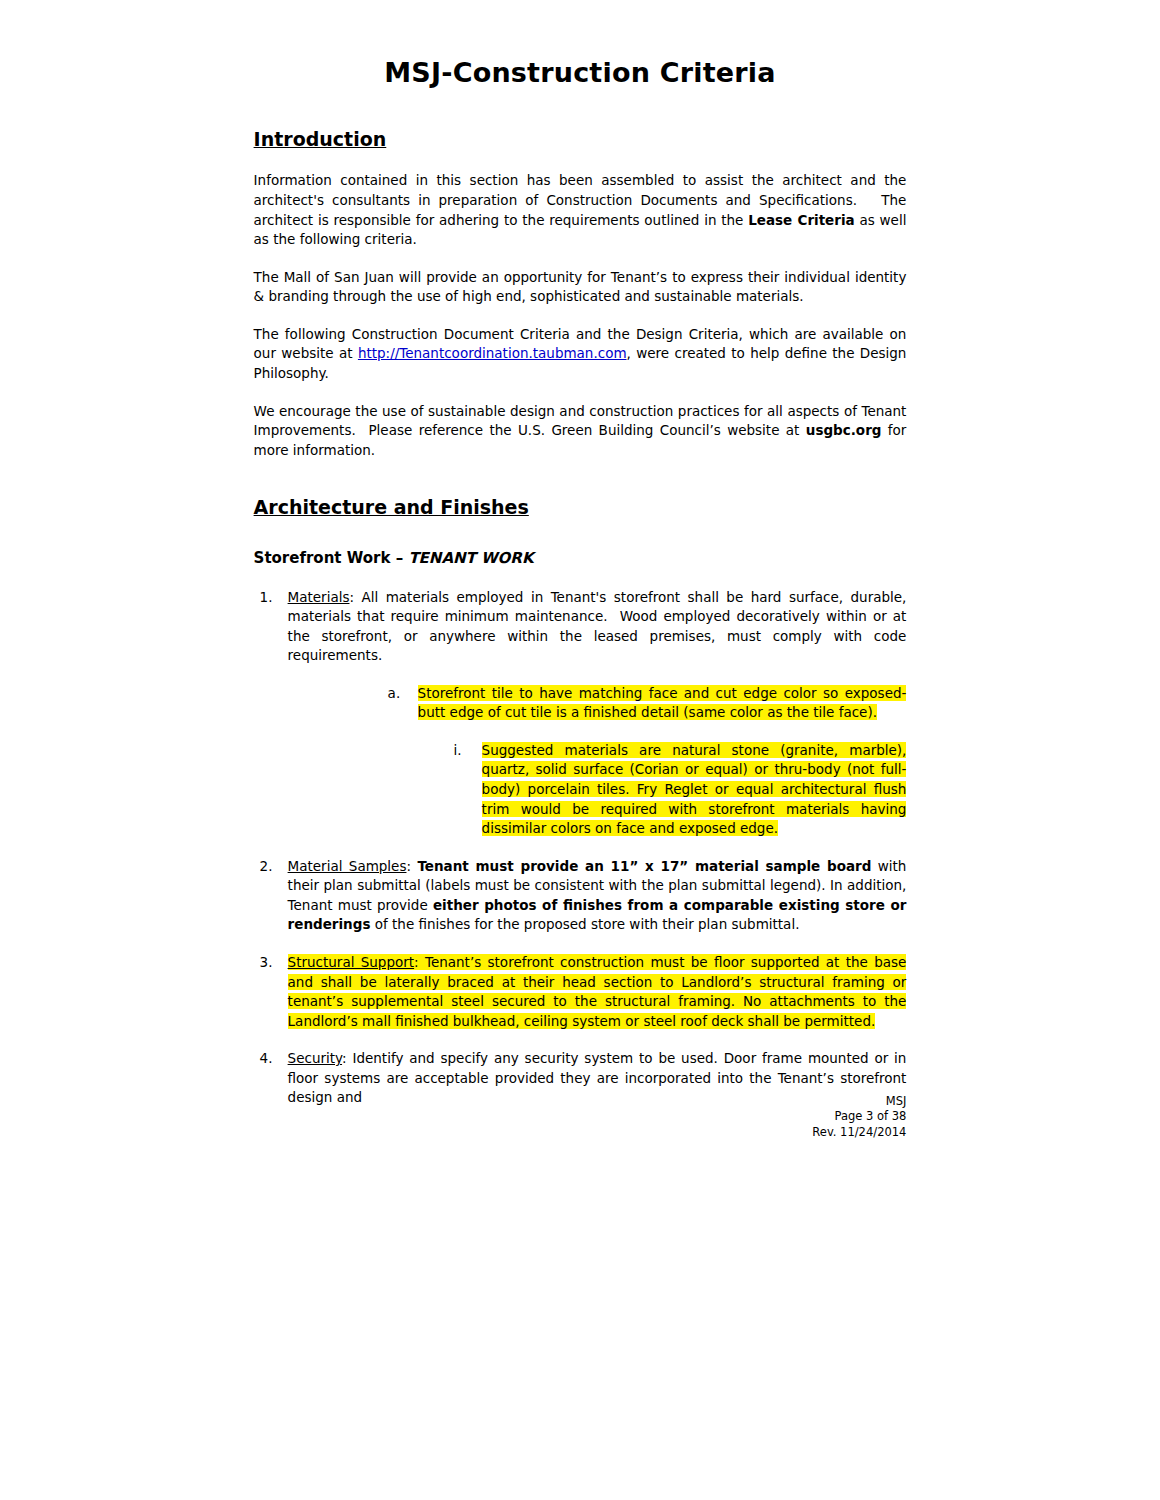MSJ-Construction Criteria
Introduction
Information contained in this section has been assembled to assist the architect and the architect's consultants in preparation of Construction Documents and Specifications. The architect is responsible for adhering to the requirements outlined in the Lease Criteria as well as the following criteria.
The Mall of San Juan will provide an opportunity for Tenant’s to express their individual identity & branding through the use of high end, sophisticated and sustainable materials.
The following Construction Document Criteria and the Design Criteria, which are available on our website at http://Tenantcoordination.taubman.com, were created to help define the Design Philosophy.
We encourage the use of sustainable design and construction practices for all aspects of Tenant Improvements. Please reference the U.S. Green Building Council’s website at usgbc.org for more information.
Architecture and Finishes
Storefront Work – TENANT WORK
Materials: All materials employed in Tenant's storefront shall be hard surface, durable, materials that require minimum maintenance. Wood employed decoratively within or at the storefront, or anywhere within the leased premises, must comply with code requirements.
Storefront tile to have matching face and cut edge color so exposed-butt edge of cut tile is a finished detail (same color as the tile face).
Suggested materials are natural stone (granite, marble), quartz, solid surface (Corian or equal) or thru-body (not full-body) porcelain tiles. Fry Reglet or equal architectural flush trim would be required with storefront materials having dissimilar colors on face and exposed edge.
Material Samples: Tenant must provide an 11” x 17” material sample board with their plan submittal (labels must be consistent with the plan submittal legend). In addition, Tenant must provide either photos of finishes from a comparable existing store or renderings of the finishes for the proposed store with their plan submittal.
Structural Support: Tenant’s storefront construction must be floor supported at the base and shall be laterally braced at their head section to Landlord’s structural framing or tenant’s supplemental steel secured to the structural framing. No attachments to the Landlord’s mall finished bulkhead, ceiling system or steel roof deck shall be permitted.
Security: Identify and specify any security system to be used. Door frame mounted or in floor systems are acceptable provided they are incorporated into the Tenant’s storefront design and
MSJ
Page 3 of 38
Rev. 11/24/2014